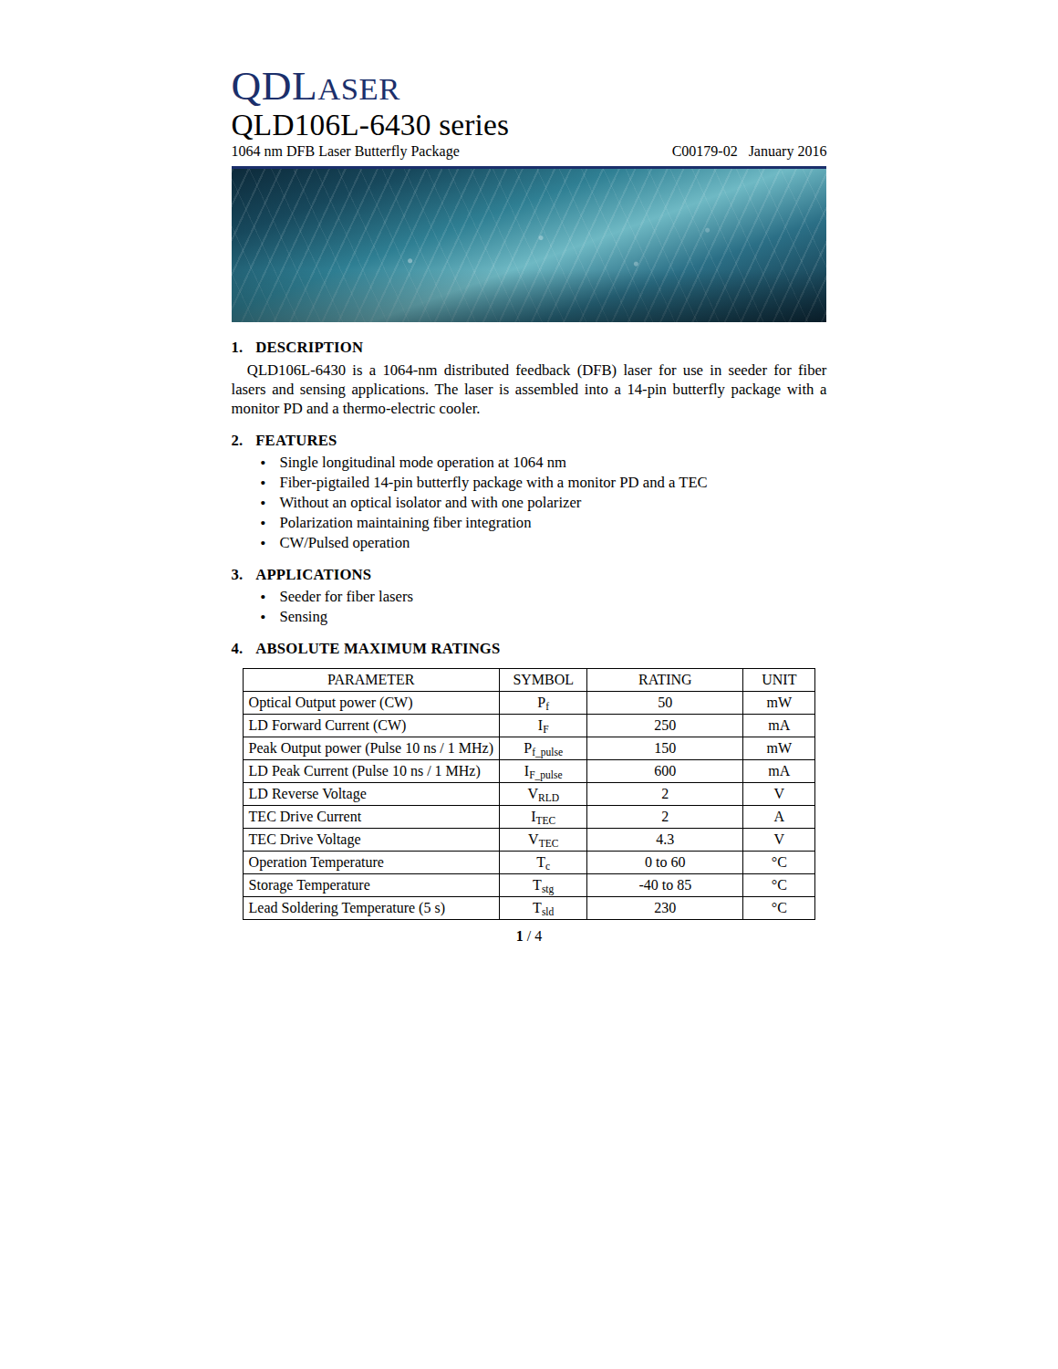QDLASER
QLD106L-6430 series
1064 nm DFB Laser Butterfly Package
C00179-02 January 2016
1. DESCRIPTION
QLD106L-6430 is a 1064-nm distributed feedback (DFB) laser for use in seeder for fiber lasers and sensing applications. The laser is assembled into a 14-pin butterfly package with a monitor PD and a thermo-electric cooler.
2. FEATURES
Single longitudinal mode operation at 1064 nm
Fiber-pigtailed 14-pin butterfly package with a monitor PD and a TEC
Without an optical isolator and with one polarizer
Polarization maintaining fiber integration
CW/Pulsed operation
3. APPLICATIONS
Seeder for fiber lasers
Sensing
4. ABSOLUTE MAXIMUM RATINGS
| PARAMETER | SYMBOL | RATING | UNIT |
| --- | --- | --- | --- |
| Optical Output power (CW) | P f | 50 | mW |
| LD Forward Current (CW) | I F | 250 | mA |
| Peak Output power (Pulse 10 ns / 1 MHz) | P f_pulse | 150 | mW |
| LD Peak Current (Pulse 10 ns / 1 MHz) | I F_pulse | 600 | mA |
| LD Reverse Voltage | V RLD | 2 | V |
| TEC Drive Current | I TEC | 2 | A |
| TEC Drive Voltage | V TEC | 4.3 | V |
| Operation Temperature | T c | 0 to 60 | ° C |
| Storage Temperature | T stg | -40 to 85 | ° C |
| Lead Soldering Temperature (5 s) | T sld | 230 | ° C |
1 / 4